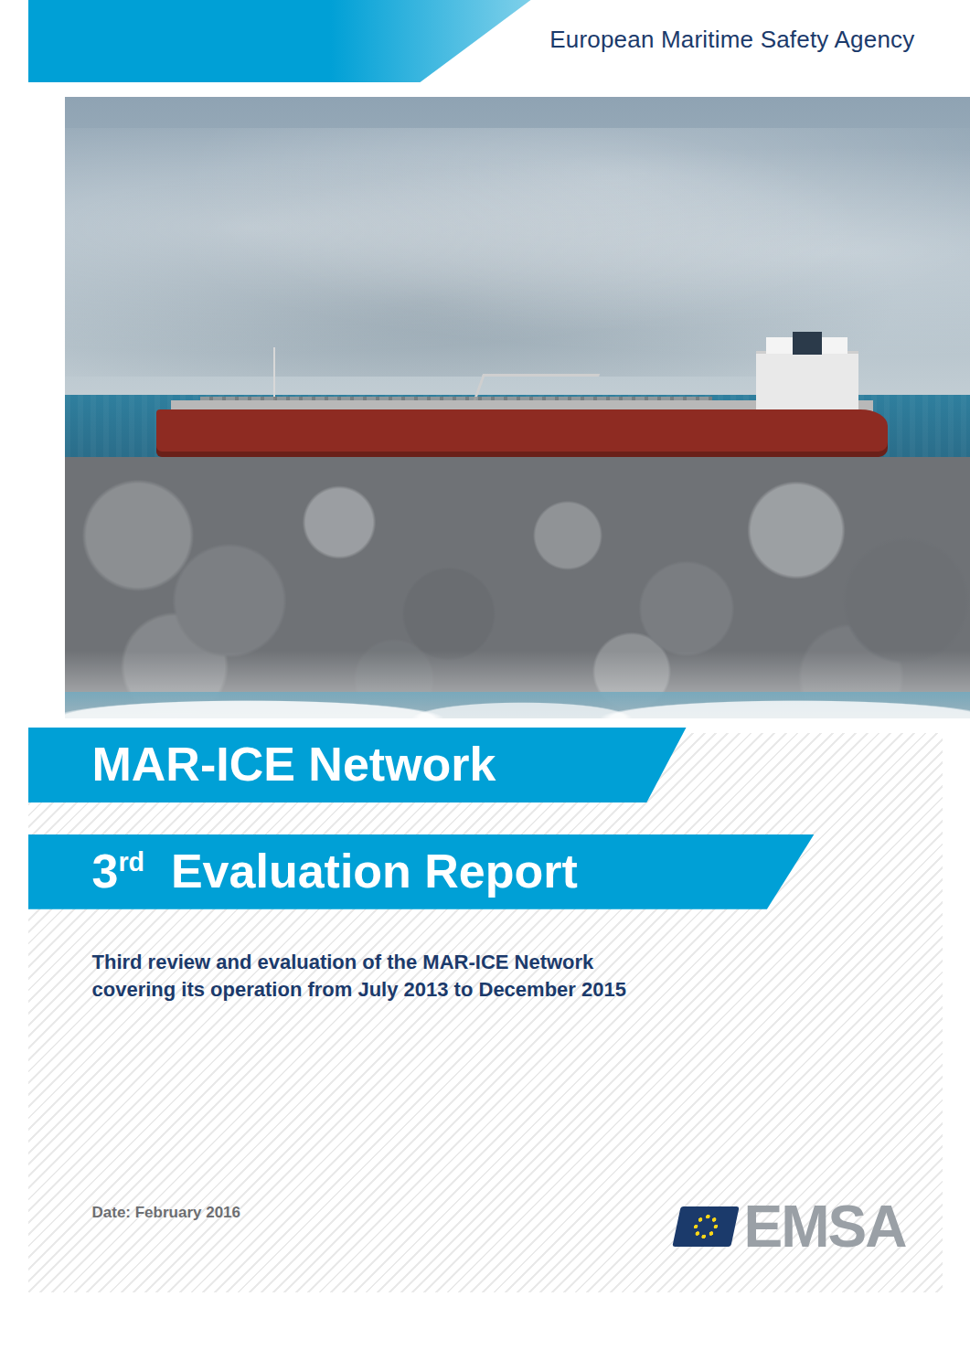European Maritime Safety Agency
MAR-ICE Network
3rd Evaluation Report
Third review and evaluation of the MAR-ICE Network
covering its operation from July 2013 to December 2015
Date: February 2016
EMSA